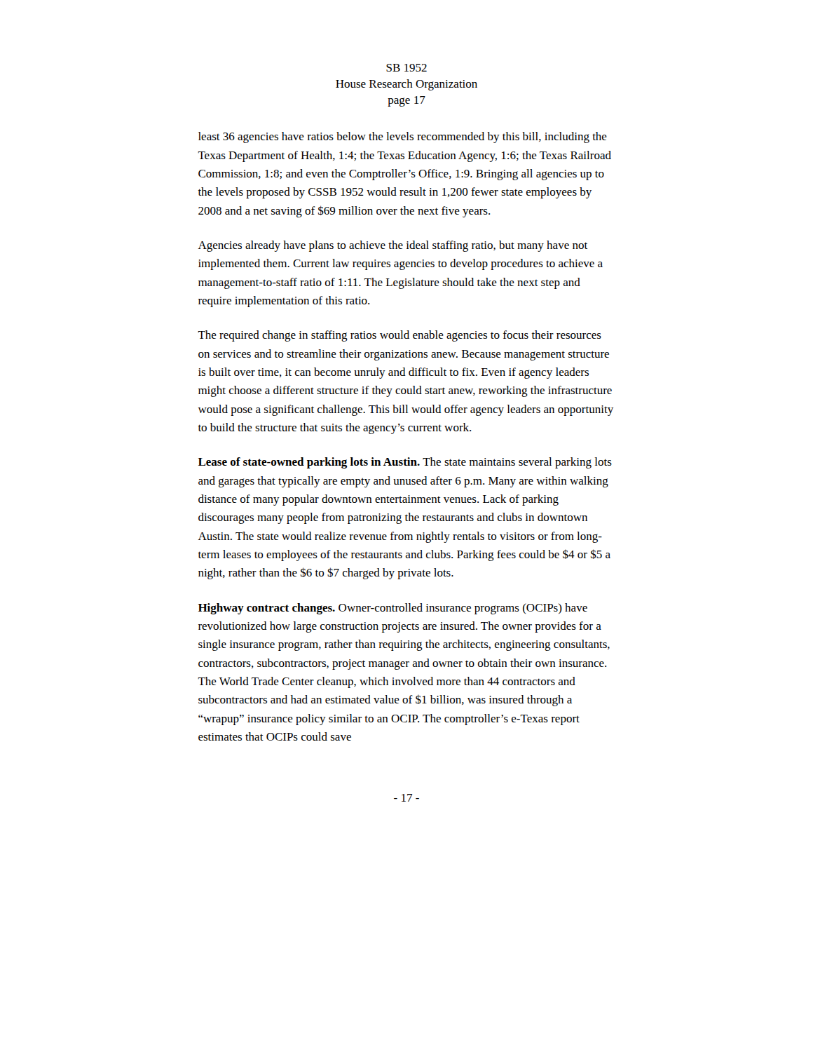SB 1952 House Research Organization page 17
least 36 agencies have ratios below the levels recommended by this bill, including the Texas Department of Health, 1:4; the Texas Education Agency, 1:6; the Texas Railroad Commission, 1:8; and even the Comptroller’s Office, 1:9. Bringing all agencies up to the levels proposed by CSSB 1952 would result in 1,200 fewer state employees by 2008 and a net saving of $69 million over the next five years.
Agencies already have plans to achieve the ideal staffing ratio, but many have not implemented them. Current law requires agencies to develop procedures to achieve a management-to-staff ratio of 1:11. The Legislature should take the next step and require implementation of this ratio.
The required change in staffing ratios would enable agencies to focus their resources on services and to streamline their organizations anew. Because management structure is built over time, it can become unruly and difficult to fix. Even if agency leaders might choose a different structure if they could start anew, reworking the infrastructure would pose a significant challenge. This bill would offer agency leaders an opportunity to build the structure that suits the agency’s current work.
Lease of state-owned parking lots in Austin. The state maintains several parking lots and garages that typically are empty and unused after 6 p.m. Many are within walking distance of many popular downtown entertainment venues. Lack of parking discourages many people from patronizing the restaurants and clubs in downtown Austin. The state would realize revenue from nightly rentals to visitors or from long-term leases to employees of the restaurants and clubs. Parking fees could be $4 or $5 a night, rather than the $6 to $7 charged by private lots.
Highway contract changes. Owner-controlled insurance programs (OCIPs) have revolutionized how large construction projects are insured. The owner provides for a single insurance program, rather than requiring the architects, engineering consultants, contractors, subcontractors, project manager and owner to obtain their own insurance. The World Trade Center cleanup, which involved more than 44 contractors and subcontractors and had an estimated value of $1 billion, was insured through a “wrapup” insurance policy similar to an OCIP. The comptroller’s e-Texas report estimates that OCIPs could save
- 17 -